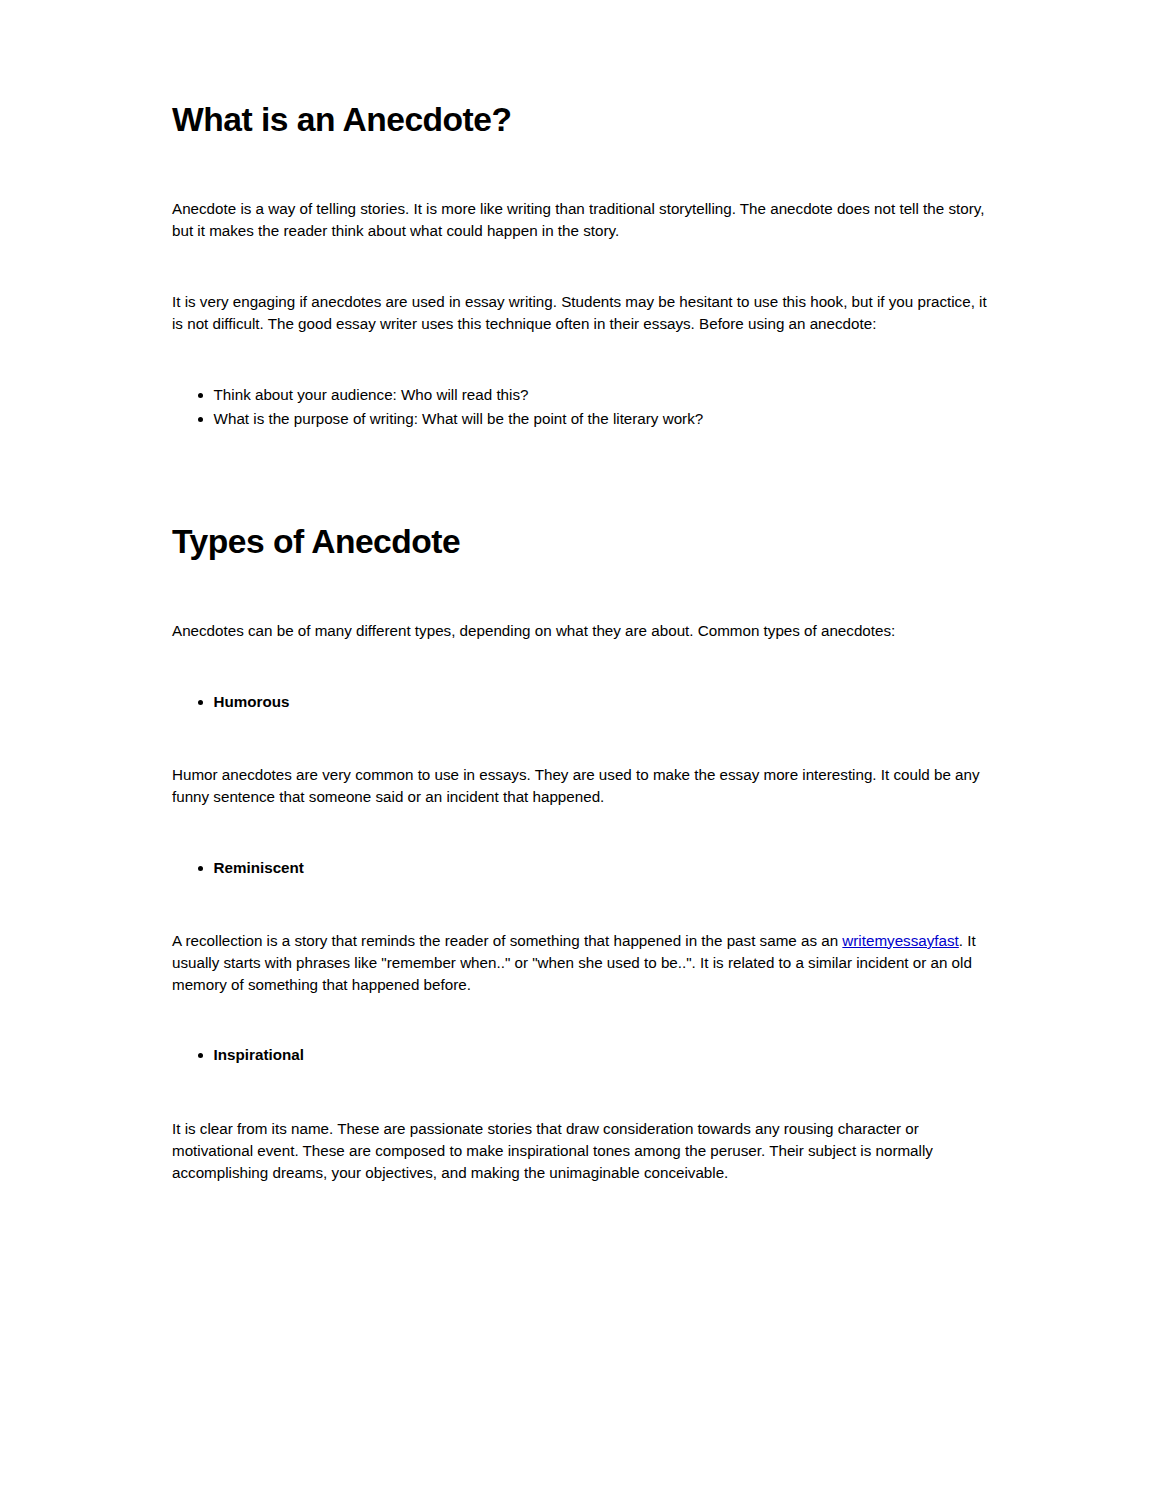What is an Anecdote?
Anecdote is a way of telling stories. It is more like writing than traditional storytelling. The anecdote does not tell the story, but it makes the reader think about what could happen in the story.
It is very engaging if anecdotes are used in essay writing. Students may be hesitant to use this hook, but if you practice, it is not difficult. The good essay writer uses this technique often in their essays. Before using an anecdote:
Think about your audience: Who will read this?
What is the purpose of writing: What will be the point of the literary work?
Types of Anecdote
Anecdotes can be of many different types, depending on what they are about. Common types of anecdotes:
Humorous
Humor anecdotes are very common to use in essays. They are used to make the essay more interesting. It could be any funny sentence that someone said or an incident that happened.
Reminiscent
A recollection is a story that reminds the reader of something that happened in the past same as an writemyessayfast. It usually starts with phrases like "remember when.." or "when she used to be..". It is related to a similar incident or an old memory of something that happened before.
Inspirational
It is clear from its name. These are passionate stories that draw consideration towards any rousing character or motivational event. These are composed to make inspirational tones among the peruser. Their subject is normally accomplishing dreams, your objectives, and making the unimaginable conceivable.